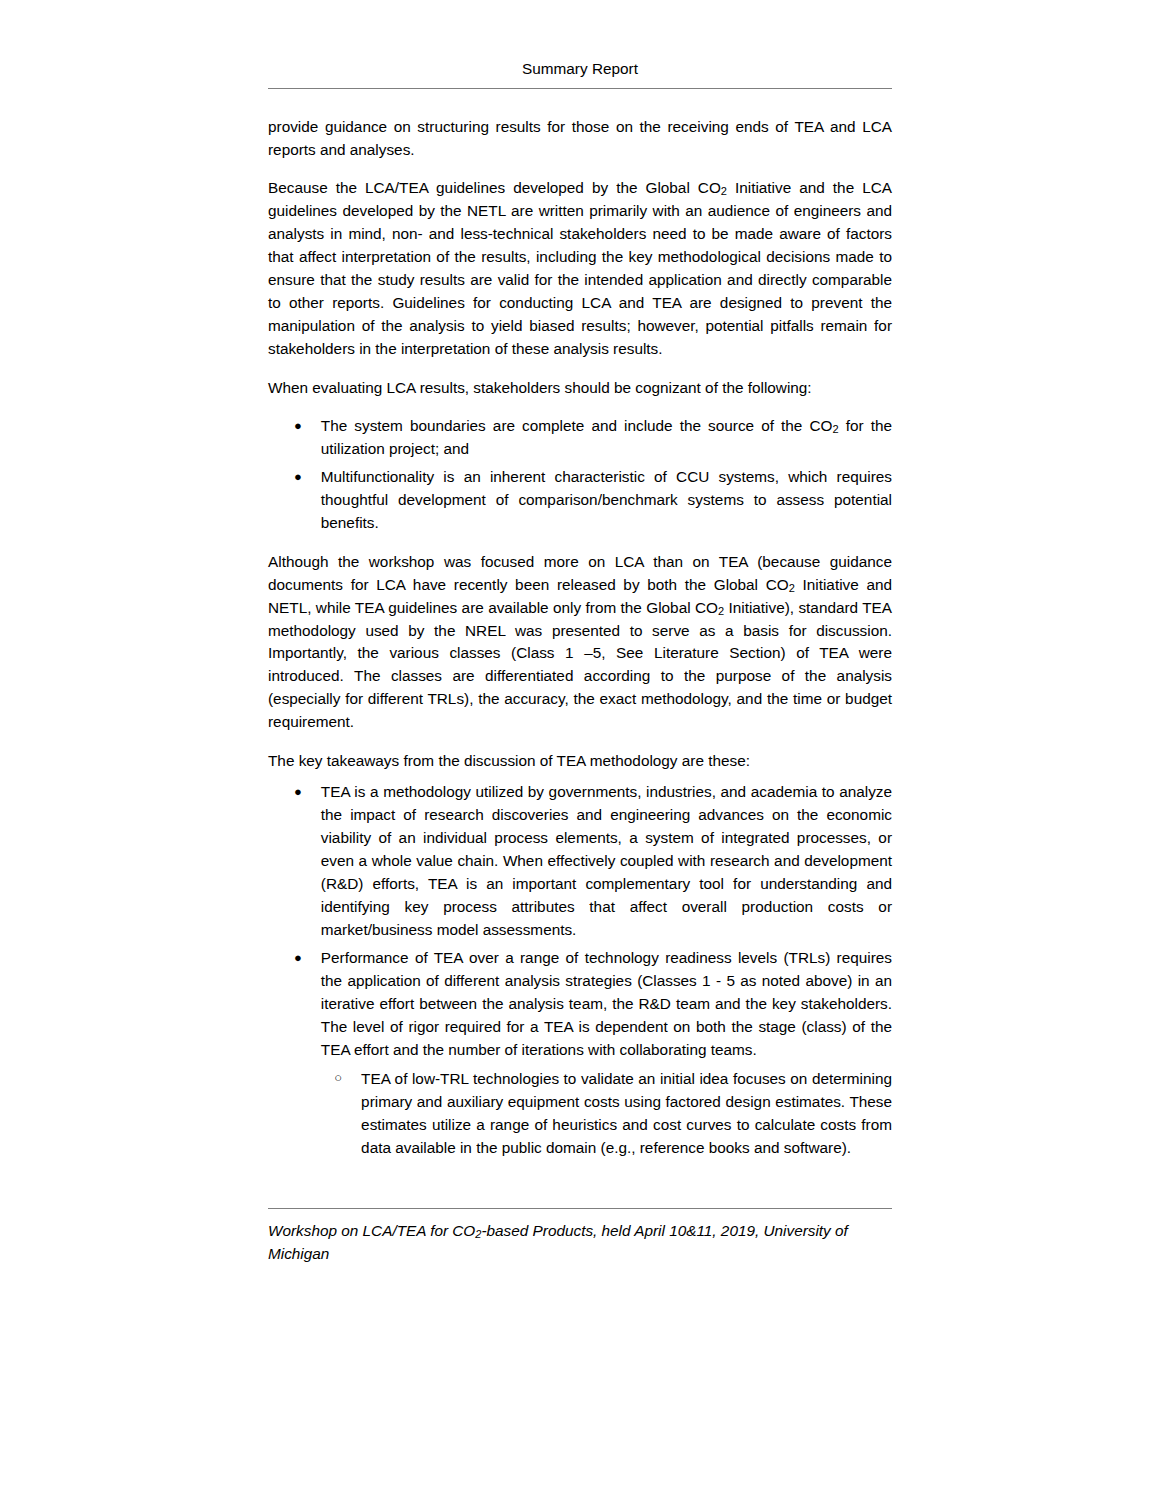Summary Report
provide guidance on structuring results for those on the receiving ends of TEA and LCA reports and analyses.
Because the LCA/TEA guidelines developed by the Global CO2 Initiative and the LCA guidelines developed by the NETL are written primarily with an audience of engineers and analysts in mind, non- and less-technical stakeholders need to be made aware of factors that affect interpretation of the results, including the key methodological decisions made to ensure that the study results are valid for the intended application and directly comparable to other reports. Guidelines for conducting LCA and TEA are designed to prevent the manipulation of the analysis to yield biased results; however, potential pitfalls remain for stakeholders in the interpretation of these analysis results.
When evaluating LCA results, stakeholders should be cognizant of the following:
The system boundaries are complete and include the source of the CO2 for the utilization project; and
Multifunctionality is an inherent characteristic of CCU systems, which requires thoughtful development of comparison/benchmark systems to assess potential benefits.
Although the workshop was focused more on LCA than on TEA (because guidance documents for LCA have recently been released by both the Global CO2 Initiative and NETL, while TEA guidelines are available only from the Global CO2 Initiative), standard TEA methodology used by the NREL was presented to serve as a basis for discussion. Importantly, the various classes (Class 1 –5, See Literature Section) of TEA were introduced. The classes are differentiated according to the purpose of the analysis (especially for different TRLs), the accuracy, the exact methodology, and the time or budget requirement.
The key takeaways from the discussion of TEA methodology are these:
TEA is a methodology utilized by governments, industries, and academia to analyze the impact of research discoveries and engineering advances on the economic viability of an individual process elements, a system of integrated processes, or even a whole value chain. When effectively coupled with research and development (R&D) efforts, TEA is an important complementary tool for understanding and identifying key process attributes that affect overall production costs or market/business model assessments.
Performance of TEA over a range of technology readiness levels (TRLs) requires the application of different analysis strategies (Classes 1 - 5 as noted above) in an iterative effort between the analysis team, the R&D team and the key stakeholders. The level of rigor required for a TEA is dependent on both the stage (class) of the TEA effort and the number of iterations with collaborating teams.
TEA of low-TRL technologies to validate an initial idea focuses on determining primary and auxiliary equipment costs using factored design estimates. These estimates utilize a range of heuristics and cost curves to calculate costs from data available in the public domain (e.g., reference books and software).
Workshop on LCA/TEA for CO2-based Products, held April 10&11, 2019, University of Michigan